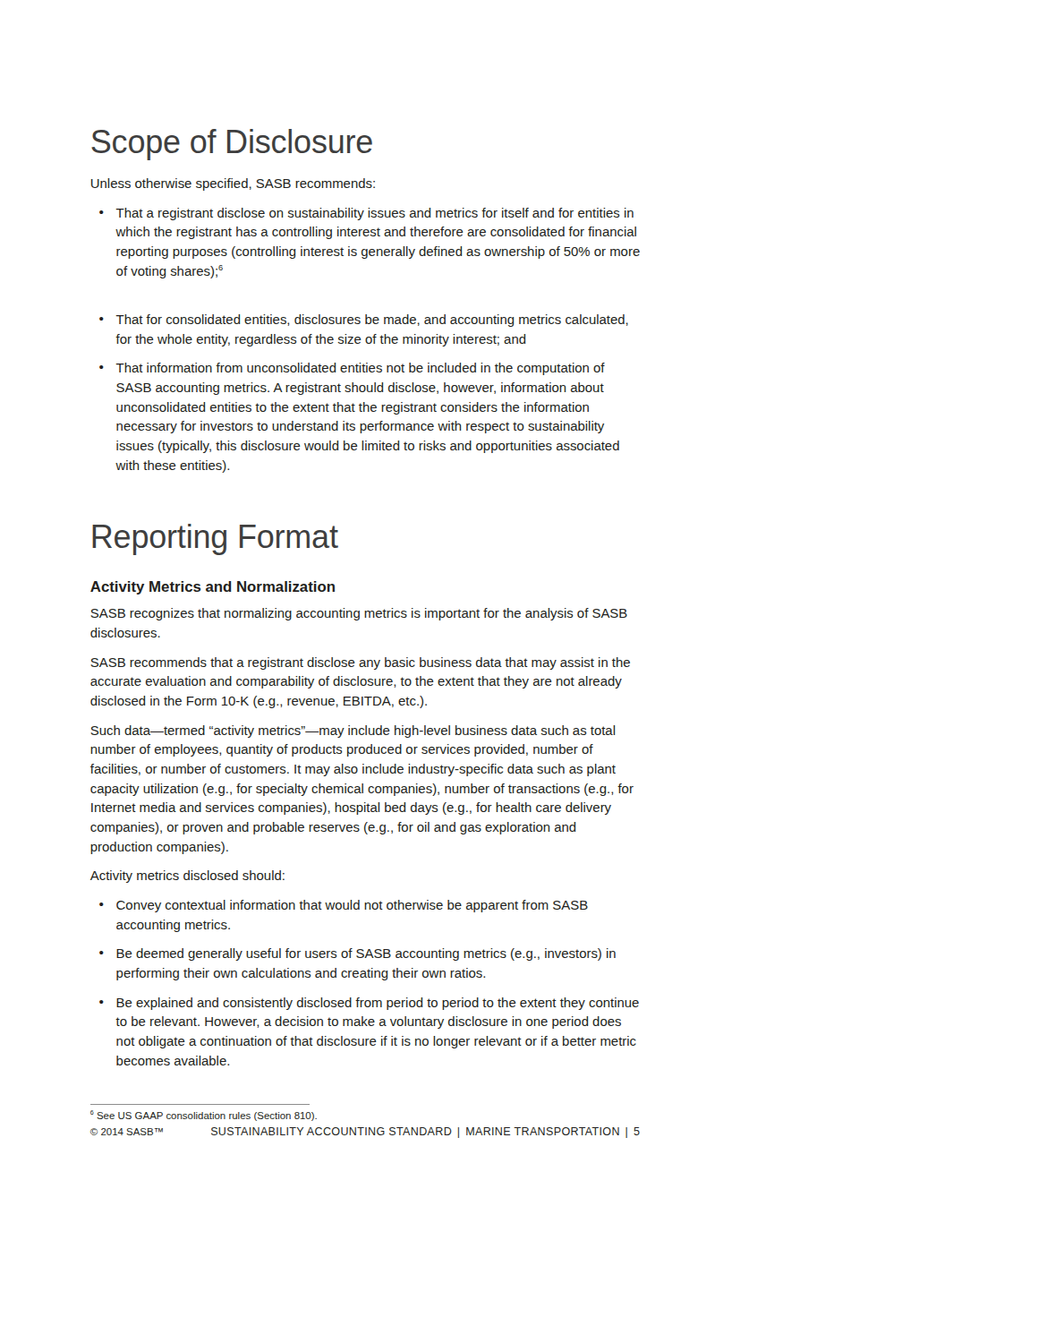Scope of Disclosure
Unless otherwise specified, SASB recommends:
That a registrant disclose on sustainability issues and metrics for itself and for entities in which the registrant has a controlling interest and therefore are consolidated for financial reporting purposes (controlling interest is generally defined as ownership of 50% or more of voting shares);6
That for consolidated entities, disclosures be made, and accounting metrics calculated, for the whole entity, regardless of the size of the minority interest; and
That information from unconsolidated entities not be included in the computation of SASB accounting metrics. A registrant should disclose, however, information about unconsolidated entities to the extent that the registrant considers the information necessary for investors to understand its performance with respect to sustainability issues (typically, this disclosure would be limited to risks and opportunities associated with these entities).
Reporting Format
Activity Metrics and Normalization
SASB recognizes that normalizing accounting metrics is important for the analysis of SASB disclosures.
SASB recommends that a registrant disclose any basic business data that may assist in the accurate evaluation and comparability of disclosure, to the extent that they are not already disclosed in the Form 10-K (e.g., revenue, EBITDA, etc.).
Such data—termed “activity metrics”—may include high-level business data such as total number of employees, quantity of products produced or services provided, number of facilities, or number of customers. It may also include industry-specific data such as plant capacity utilization (e.g., for specialty chemical companies), number of transactions (e.g., for Internet media and services companies), hospital bed days (e.g., for health care delivery companies), or proven and probable reserves (e.g., for oil and gas exploration and production companies).
Activity metrics disclosed should:
Convey contextual information that would not otherwise be apparent from SASB accounting metrics.
Be deemed generally useful for users of SASB accounting metrics (e.g., investors) in performing their own calculations and creating their own ratios.
Be explained and consistently disclosed from period to period to the extent they continue to be relevant. However, a decision to make a voluntary disclosure in one period does not obligate a continuation of that disclosure if it is no longer relevant or if a better metric becomes available.
6 See US GAAP consolidation rules (Section 810).
© 2014 SASB™
SUSTAINABILITY ACCOUNTING STANDARD|MARINE TRANSPORTATION|5